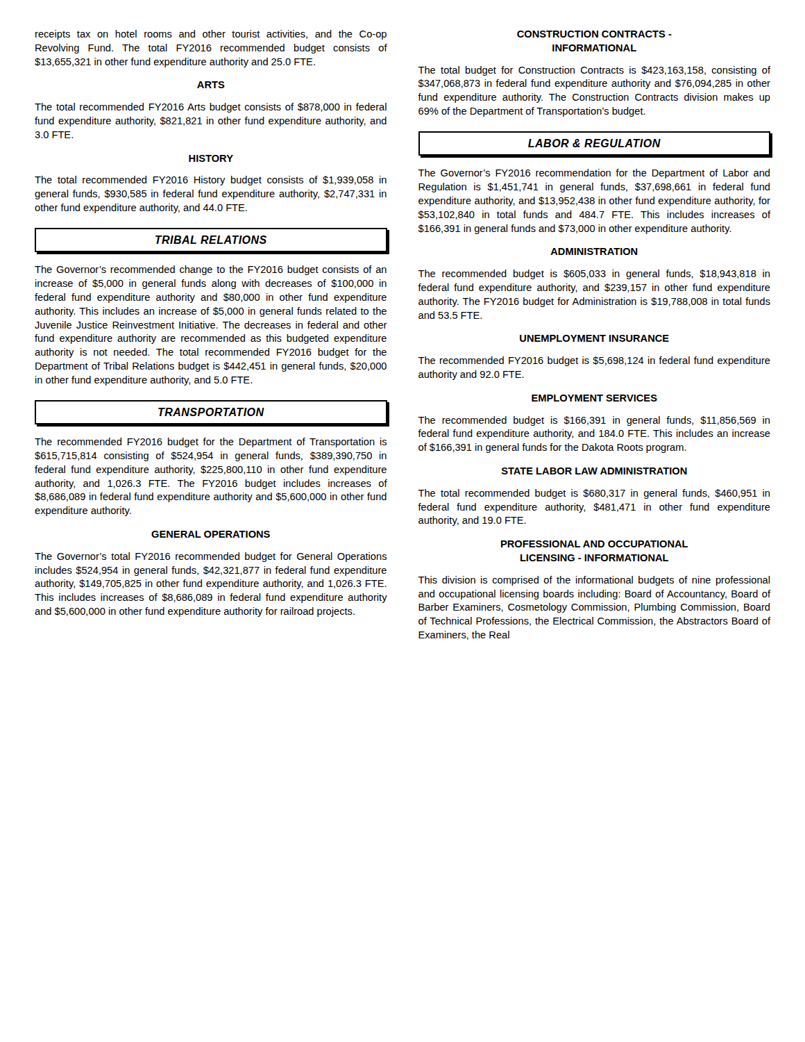receipts tax on hotel rooms and other tourist activities, and the Co-op Revolving Fund. The total FY2016 recommended budget consists of $13,655,321 in other fund expenditure authority and 25.0 FTE.
ARTS
The total recommended FY2016 Arts budget consists of $878,000 in federal fund expenditure authority, $821,821 in other fund expenditure authority, and 3.0 FTE.
HISTORY
The total recommended FY2016 History budget consists of $1,939,058 in general funds, $930,585 in federal fund expenditure authority, $2,747,331 in other fund expenditure authority, and 44.0 FTE.
TRIBAL RELATIONS
The Governor’s recommended change to the FY2016 budget consists of an increase of $5,000 in general funds along with decreases of $100,000 in federal fund expenditure authority and $80,000 in other fund expenditure authority. This includes an increase of $5,000 in general funds related to the Juvenile Justice Reinvestment Initiative. The decreases in federal and other fund expenditure authority are recommended as this budgeted expenditure authority is not needed. The total recommended FY2016 budget for the Department of Tribal Relations budget is $442,451 in general funds, $20,000 in other fund expenditure authority, and 5.0 FTE.
TRANSPORTATION
The recommended FY2016 budget for the Department of Transportation is $615,715,814 consisting of $524,954 in general funds, $389,390,750 in federal fund expenditure authority, $225,800,110 in other fund expenditure authority, and 1,026.3 FTE. The FY2016 budget includes increases of $8,686,089 in federal fund expenditure authority and $5,600,000 in other fund expenditure authority.
GENERAL OPERATIONS
The Governor’s total FY2016 recommended budget for General Operations includes $524,954 in general funds, $42,321,877 in federal fund expenditure authority, $149,705,825 in other fund expenditure authority, and 1,026.3 FTE. This includes increases of $8,686,089 in federal fund expenditure authority and $5,600,000 in other fund expenditure authority for railroad projects.
CONSTRUCTION CONTRACTS -
INFORMATIONAL
The total budget for Construction Contracts is $423,163,158, consisting of $347,068,873 in federal fund expenditure authority and $76,094,285 in other fund expenditure authority. The Construction Contracts division makes up 69% of the Department of Transportation’s budget.
LABOR & REGULATION
The Governor’s FY2016 recommendation for the Department of Labor and Regulation is $1,451,741 in general funds, $37,698,661 in federal fund expenditure authority, and $13,952,438 in other fund expenditure authority, for $53,102,840 in total funds and 484.7 FTE. This includes increases of $166,391 in general funds and $73,000 in other expenditure authority.
ADMINISTRATION
The recommended budget is $605,033 in general funds, $18,943,818 in federal fund expenditure authority, and $239,157 in other fund expenditure authority. The FY2016 budget for Administration is $19,788,008 in total funds and 53.5 FTE.
UNEMPLOYMENT INSURANCE
The recommended FY2016 budget is $5,698,124 in federal fund expenditure authority and 92.0 FTE.
EMPLOYMENT SERVICES
The recommended budget is $166,391 in general funds, $11,856,569 in federal fund expenditure authority, and 184.0 FTE. This includes an increase of $166,391 in general funds for the Dakota Roots program.
STATE LABOR LAW ADMINISTRATION
The total recommended budget is $680,317 in general funds, $460,951 in federal fund expenditure authority, $481,471 in other fund expenditure authority, and 19.0 FTE.
PROFESSIONAL AND OCCUPATIONAL
LICENSING - INFORMATIONAL
This division is comprised of the informational budgets of nine professional and occupational licensing boards including: Board of Accountancy, Board of Barber Examiners, Cosmetology Commission, Plumbing Commission, Board of Technical Professions, the Electrical Commission, the Abstractors Board of Examiners, the Real